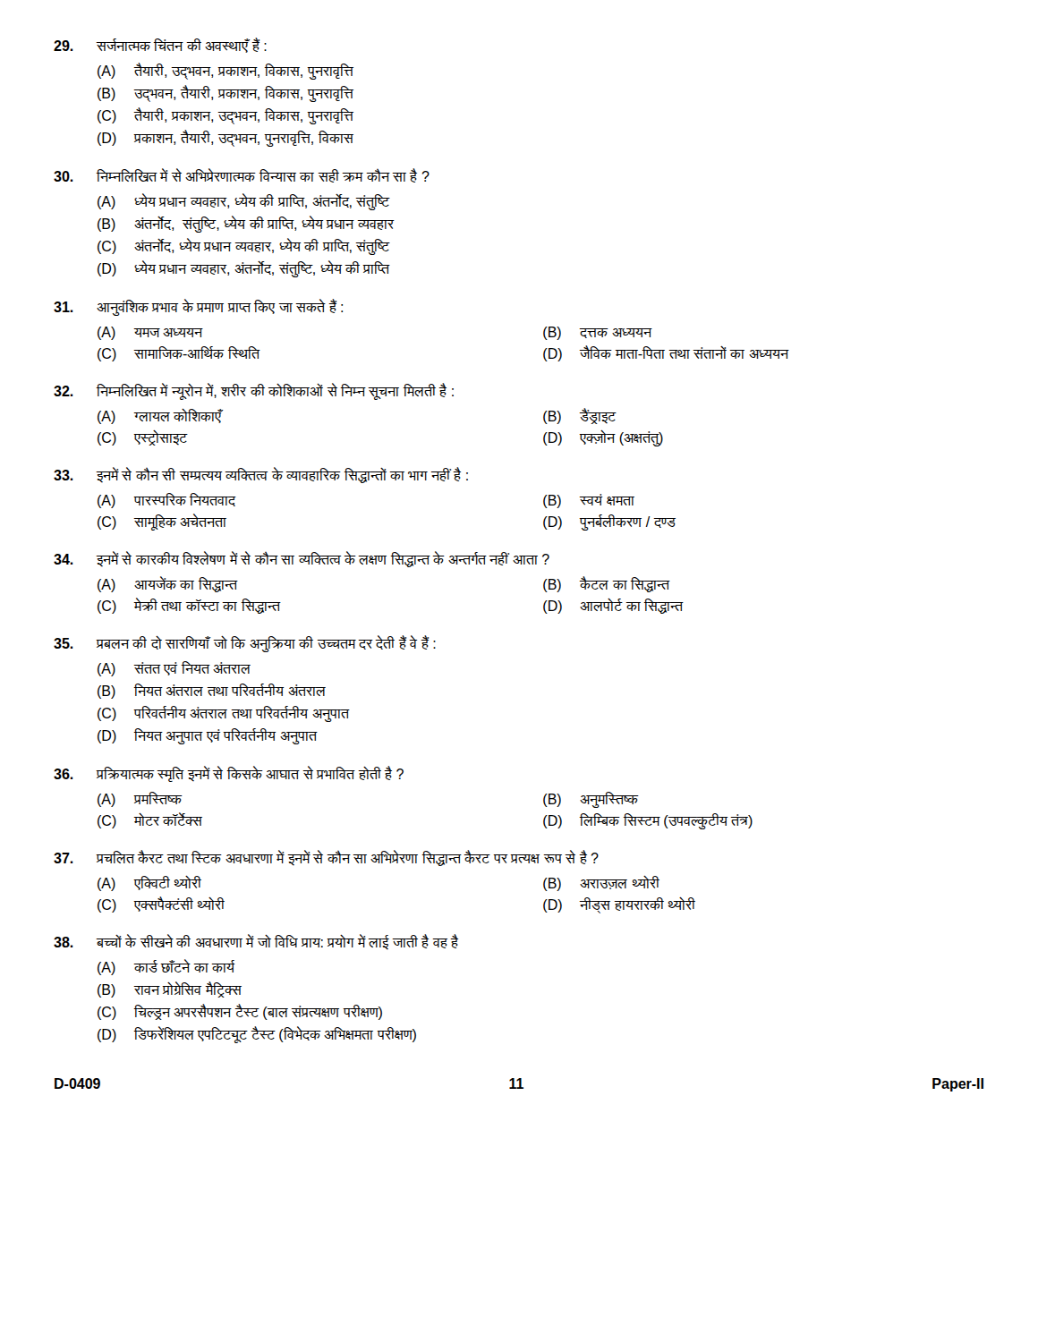29.
सर्जनात्मक चिंतन की अवस्थाएँ हैं :
(A) तैयारी, उद्भवन, प्रकाशन, विकास, पुनरावृत्ति
(B) उद्भवन, तैयारी, प्रकाशन, विकास, पुनरावृत्ति
(C) तैयारी, प्रकाशन, उद्भवन, विकास, पुनरावृत्ति
(D) प्रकाशन, तैयारी, उद्भवन, पुनरावृत्ति, विकास
30.
निम्नलिखित में से अभिप्रेरणात्मक विन्यास का सही क्रम कौन सा है ?
(A) ध्येय प्रधान व्यवहार, ध्येय की प्राप्ति, अंतर्नोद, संतुष्टि
(B) अंतर्नोद, संतुष्टि, ध्येय की प्राप्ति, ध्येय प्रधान व्यवहार
(C) अंतर्नोद, ध्येय प्रधान व्यवहार, ध्येय की प्राप्ति, संतुष्टि
(D) ध्येय प्रधान व्यवहार, अंतर्नोद, संतुष्टि, ध्येय की प्राप्ति
31.
आनुवंशिक प्रभाव के प्रमाण प्राप्त किए जा सकते हैं :
| (A) | यमज अध्ययन | (B) | दत्तक अध्ययन |
| (C) | सामाजिक-आर्थिक स्थिति | (D) | जैविक माता-पिता तथा संतानों का अध्ययन |
32.
निम्नलिखित में न्यूरोन में, शरीर की कोशिकाओं से निम्न सूचना मिलती है :
| (A) | ग्लायल कोशिकाएँ | (B) | डैंड्राइट |
| (C) | एस्ट्रोसाइट | (D) | एक्ज़ोन (अक्षतंतु) |
33.
इनमें से कौन सी सम्प्रत्यय व्यक्तित्व के व्यावहारिक सिद्धान्तों का भाग नहीं है :
| (A) | पारस्परिक नियतवाद | (B) | स्वयं क्षमता |
| (C) | सामूहिक अचेतनता | (D) | पुनर्बलीकरण / दण्ड |
34.
इनमें से कारकीय विश्लेषण में से कौन सा व्यक्तित्व के लक्षण सिद्धान्त के अन्तर्गत नहीं आता ?
| (A) | आयजेंक का सिद्धान्त | (B) | कैटल का सिद्धान्त |
| (C) | मेक्री तथा कॉस्टा का सिद्धान्त | (D) | आलपोर्ट का सिद्धान्त |
35.
प्रबलन की दो सारणियाँ जो कि अनुक्रिया की उच्चतम दर देती हैं वे हैं :
(A) संतत एवं नियत अंतराल
(B) नियत अंतराल तथा परिवर्तनीय अंतराल
(C) परिवर्तनीय अंतराल तथा परिवर्तनीय अनुपात
(D) नियत अनुपात एवं परिवर्तनीय अनुपात
36.
प्रक्रियात्मक स्मृति इनमें से किसके आघात से प्रभावित होती है ?
| (A) | प्रमस्तिष्क | (B) | अनुमस्तिष्क |
| (C) | मोटर कॉर्टेक्स | (D) | लिम्बिक सिस्टम (उपवल्कुटीय तंत्र) |
37.
प्रचलित कैरट तथा स्टिक अवधारणा में इनमें से कौन सा अभिप्रेरणा सिद्धान्त कैरट पर प्रत्यक्ष रूप से है ?
| (A) | एक्विटी थ्योरी | (B) | अराउज़ल थ्योरी |
| (C) | एक्सपैक्टंसी थ्योरी | (D) | नीड्स हायरारकी थ्योरी |
38.
बच्चों के सीखने की अवधारणा में जो विधि प्राय: प्रयोग में लाई जाती है वह है
(A) कार्ड छाँटने का कार्य
(B) रावन प्रोग्रेसिव मैट्रिक्स
(C) चिल्ड्रन अपरसैपशन टैस्ट (बाल संप्रत्यक्षण परीक्षण)
(D) डिफरेंशियल एपटिट्यूट टैस्ट (विभेदक अभिक्षमता परीक्षण)
D‑0409 11 Paper-II